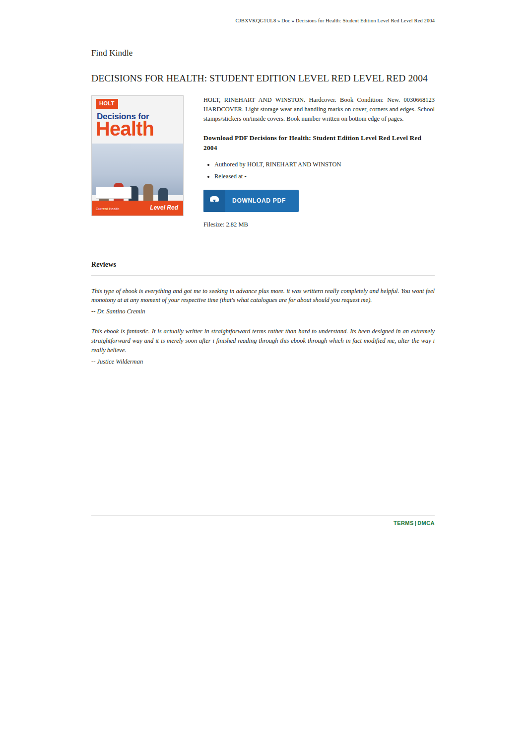CJBXVKQG1UL8 » Doc » Decisions for Health: Student Edition Level Red Level Red 2004
Find Kindle
DECISIONS FOR HEALTH: STUDENT EDITION LEVEL RED LEVEL RED 2004
HOLT
Decisions for
Health
Current Health
Level Red
HOLT, RINEHART AND WINSTON. Hardcover. Book Condition: New. 0030668123 HARDCOVER. Light storage wear and handling marks on cover, corners and edges. School stamps/stickers on/inside covers. Book number written on bottom edge of pages.
Download PDF Decisions for Health: Student Edition Level Red Level Red 2004
Authored by HOLT, RINEHART AND WINSTON
Released at -
DOWNLOAD PDF
Filesize: 2.82 MB
Reviews
This type of ebook is everything and got me to seeking in advance plus more. it was writtern really completely and helpful. You wont feel monotony at at any moment of your respective time (that's what catalogues are for about should you request me).
-- Dr. Santino Cremin
This ebook is fantastic. It is actually writter in straightforward terms rather than hard to understand. Its been designed in an extremely straightforward way and it is merely soon after i finished reading through this ebook through which in fact modified me, alter the way i really believe.
-- Justice Wilderman
TERMS|DMCA